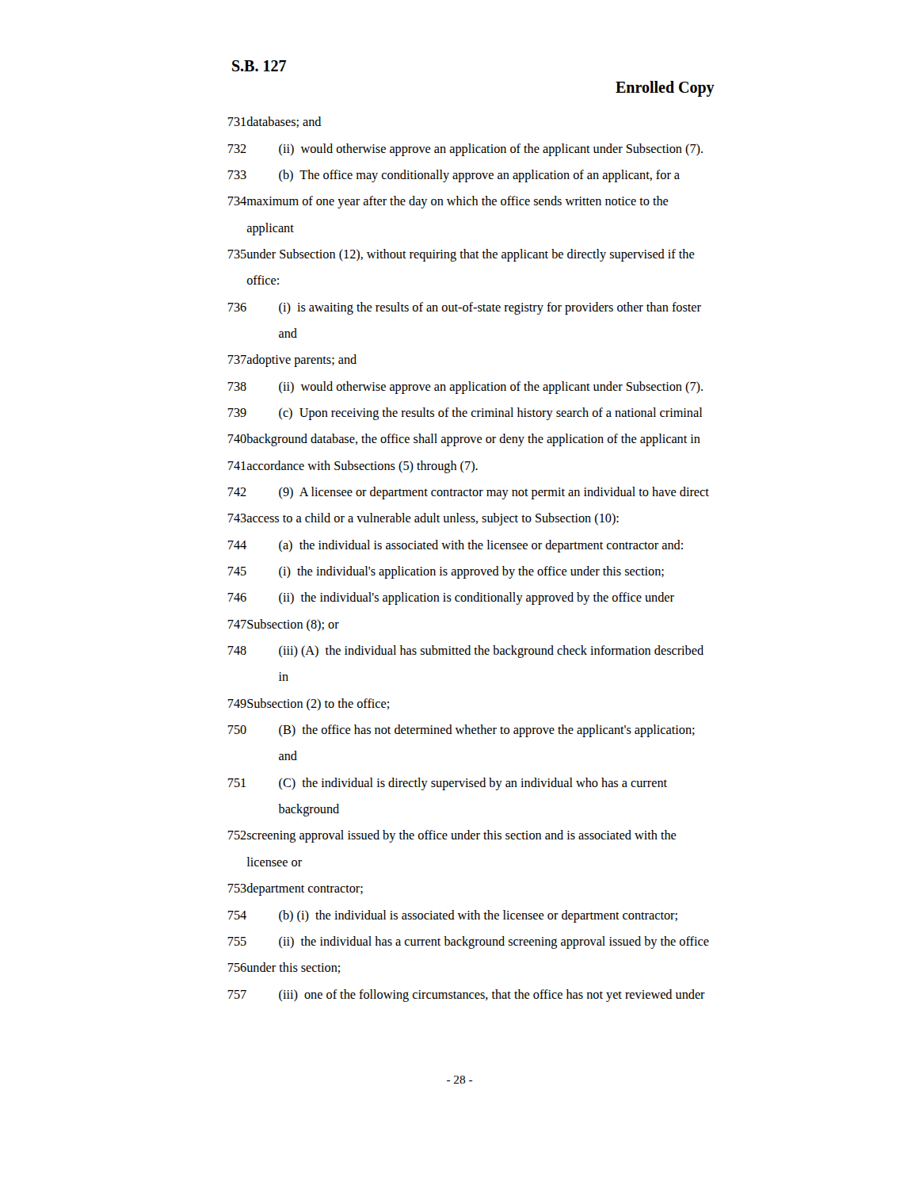S.B. 127
Enrolled Copy
| 731 | databases; and |
| 732 | (ii) would otherwise approve an application of the applicant under Subsection (7). |
| 733 | (b) The office may conditionally approve an application of an applicant, for a |
| 734 | maximum of one year after the day on which the office sends written notice to the applicant |
| 735 | under Subsection (12), without requiring that the applicant be directly supervised if the office: |
| 736 | (i) is awaiting the results of an out-of-state registry for providers other than foster and |
| 737 | adoptive parents; and |
| 738 | (ii) would otherwise approve an application of the applicant under Subsection (7). |
| 739 | (c) Upon receiving the results of the criminal history search of a national criminal |
| 740 | background database, the office shall approve or deny the application of the applicant in |
| 741 | accordance with Subsections (5) through (7). |
| 742 | (9) A licensee or department contractor may not permit an individual to have direct |
| 743 | access to a child or a vulnerable adult unless, subject to Subsection (10): |
| 744 | (a) the individual is associated with the licensee or department contractor and: |
| 745 | (i) the individual's application is approved by the office under this section; |
| 746 | (ii) the individual's application is conditionally approved by the office under |
| 747 | Subsection (8); or |
| 748 | (iii) (A) the individual has submitted the background check information described in |
| 749 | Subsection (2) to the office; |
| 750 | (B) the office has not determined whether to approve the applicant's application; and |
| 751 | (C) the individual is directly supervised by an individual who has a current background |
| 752 | screening approval issued by the office under this section and is associated with the licensee or |
| 753 | department contractor; |
| 754 | (b) (i) the individual is associated with the licensee or department contractor; |
| 755 | (ii) the individual has a current background screening approval issued by the office |
| 756 | under this section; |
| 757 | (iii) one of the following circumstances, that the office has not yet reviewed under |
- 28 -